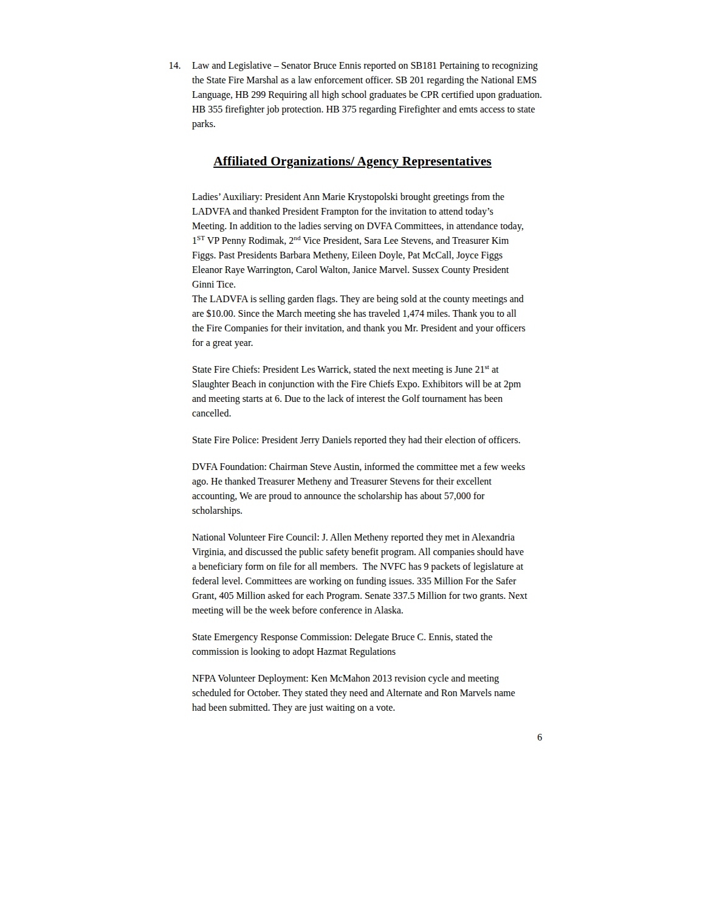Law and Legislative – Senator Bruce Ennis reported on SB181 Pertaining to recognizing the State Fire Marshal as a law enforcement officer. SB 201 regarding the National EMS Language, HB 299 Requiring all high school graduates be CPR certified upon graduation. HB 355 firefighter job protection. HB 375 regarding Firefighter and emts access to state parks.
Affiliated Organizations/ Agency Representatives
Ladies’ Auxiliary: President Ann Marie Krystopolski brought greetings from the LADVFA and thanked President Frampton for the invitation to attend today’s Meeting. In addition to the ladies serving on DVFA Committees, in attendance today, 1ST VP Penny Rodimak, 2nd Vice President, Sara Lee Stevens, and Treasurer Kim Figgs. Past Presidents Barbara Metheny, Eileen Doyle, Pat McCall, Joyce Figgs Eleanor Raye Warrington, Carol Walton, Janice Marvel. Sussex County President Ginni Tice.
The LADVFA is selling garden flags. They are being sold at the county meetings and are $10.00. Since the March meeting she has traveled 1,474 miles. Thank you to all the Fire Companies for their invitation, and thank you Mr. President and your officers for a great year.
State Fire Chiefs: President Les Warrick, stated the next meeting is June 21st at Slaughter Beach in conjunction with the Fire Chiefs Expo. Exhibitors will be at 2pm and meeting starts at 6. Due to the lack of interest the Golf tournament has been cancelled.
State Fire Police: President Jerry Daniels reported they had their election of officers.
DVFA Foundation: Chairman Steve Austin, informed the committee met a few weeks ago. He thanked Treasurer Metheny and Treasurer Stevens for their excellent accounting, We are proud to announce the scholarship has about 57,000 for scholarships.
National Volunteer Fire Council: J. Allen Metheny reported they met in Alexandria Virginia, and discussed the public safety benefit program. All companies should have a beneficiary form on file for all members. The NVFC has 9 packets of legislature at federal level. Committees are working on funding issues. 335 Million For the Safer Grant, 405 Million asked for each Program. Senate 337.5 Million for two grants. Next meeting will be the week before conference in Alaska.
State Emergency Response Commission: Delegate Bruce C. Ennis, stated the commission is looking to adopt Hazmat Regulations
NFPA Volunteer Deployment: Ken McMahon 2013 revision cycle and meeting scheduled for October. They stated they need and Alternate and Ron Marvels name had been submitted. They are just waiting on a vote.
6